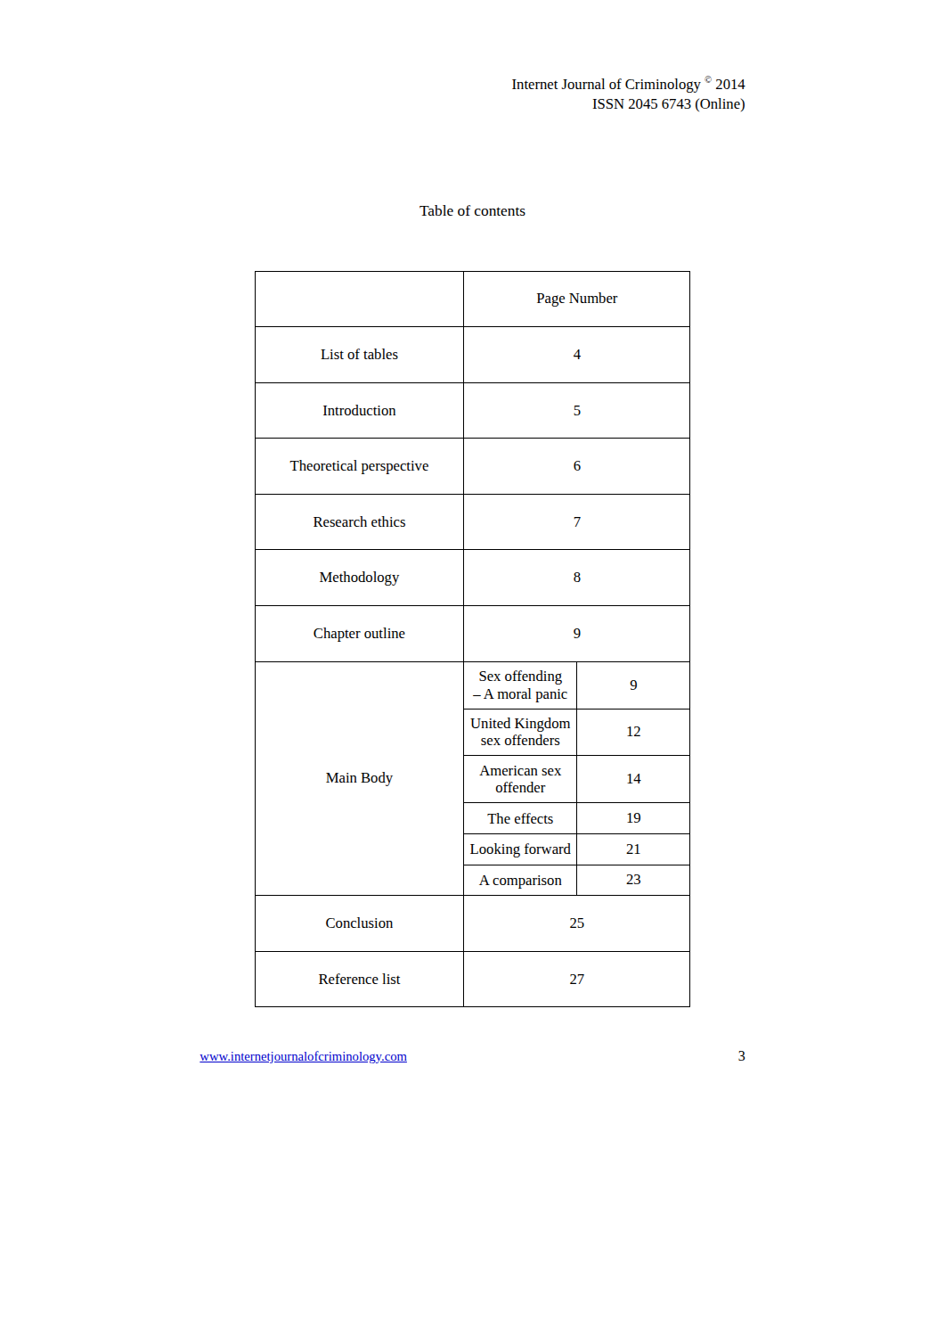Internet Journal of Criminology © 2014
ISSN 2045 6743 (Online)
Table of contents
| | Page Number |
| List of tables | 4 |
| Introduction | 5 |
| Theoretical perspective | 6 |
| Research ethics | 7 |
| Methodology | 8 |
| Chapter outline | 9 |
| Main Body | / Sex offending – A moral panic / 9 / / United Kingdom sex offenders / 12 / / American sex offender / 14 / / The effects / 19 / / Looking forward / 21 / / A comparison / 23 / |
| Conclusion | 25 |
| Reference list | 27 |
www.internetjournalofcriminology.com 3